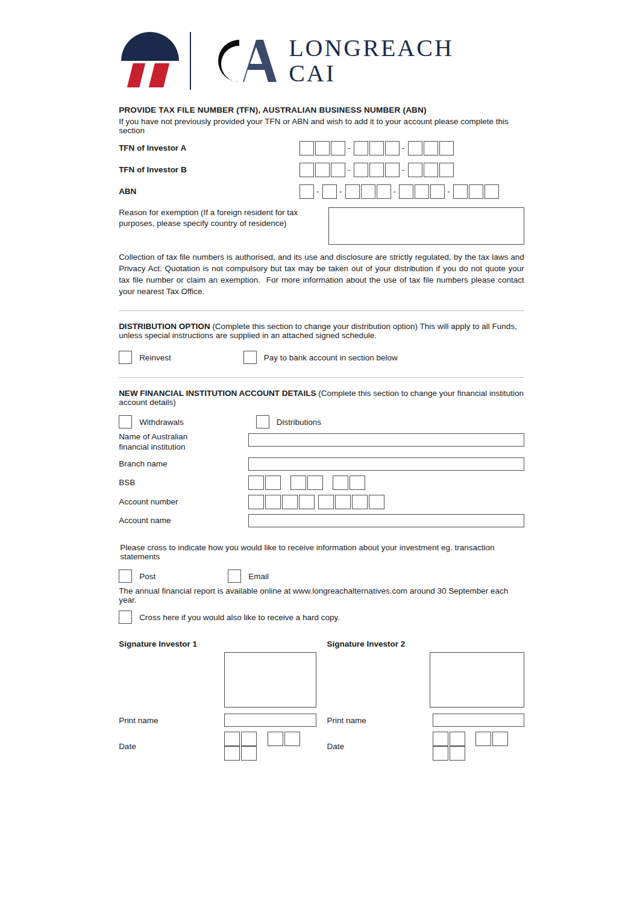LONGREACH
CAI
PROVIDE TAX FILE NUMBER (TFN), AUSTRALIAN BUSINESS NUMBER (ABN)
If you have not previously provided your TFN or ABN and wish to add it to your account please complete this section
TFN of Investor A
- -
TFN of Investor B
- -
ABN
- - - -
Reason for exemption (If a foreign resident for tax purposes, please specify country of residence)
Collection of tax file numbers is authorised, and its use and disclosure are strictly regulated, by the tax laws and Privacy Act. Quotation is not compulsory but tax may be taken out of your distribution if you do not quote your tax file number or claim an exemption. For more information about the use of tax file numbers please contact your nearest Tax Office.
DISTRIBUTION OPTION (Complete this section to change your distribution option) This will apply to all Funds, unless special instructions are supplied in an attached signed schedule.
Reinvest
Pay to bank account in section below
NEW FINANCIAL INSTITUTION ACCOUNT DETAILS (Complete this section to change your financial institution account details)
Withdrawals
Distributions
Name of Australian
financial institution
Branch name
BSB
Account number
Account name
Please cross to indicate how you would like to receive information about your investment eg. transaction statements
Post
Email
The annual financial report is available online at www.longreachalternatives.com around 30 September each year.
Cross here if you would also like to receive a hard copy.
Signature Investor 1
Print name
Date
Signature Investor 2
Print name
Date